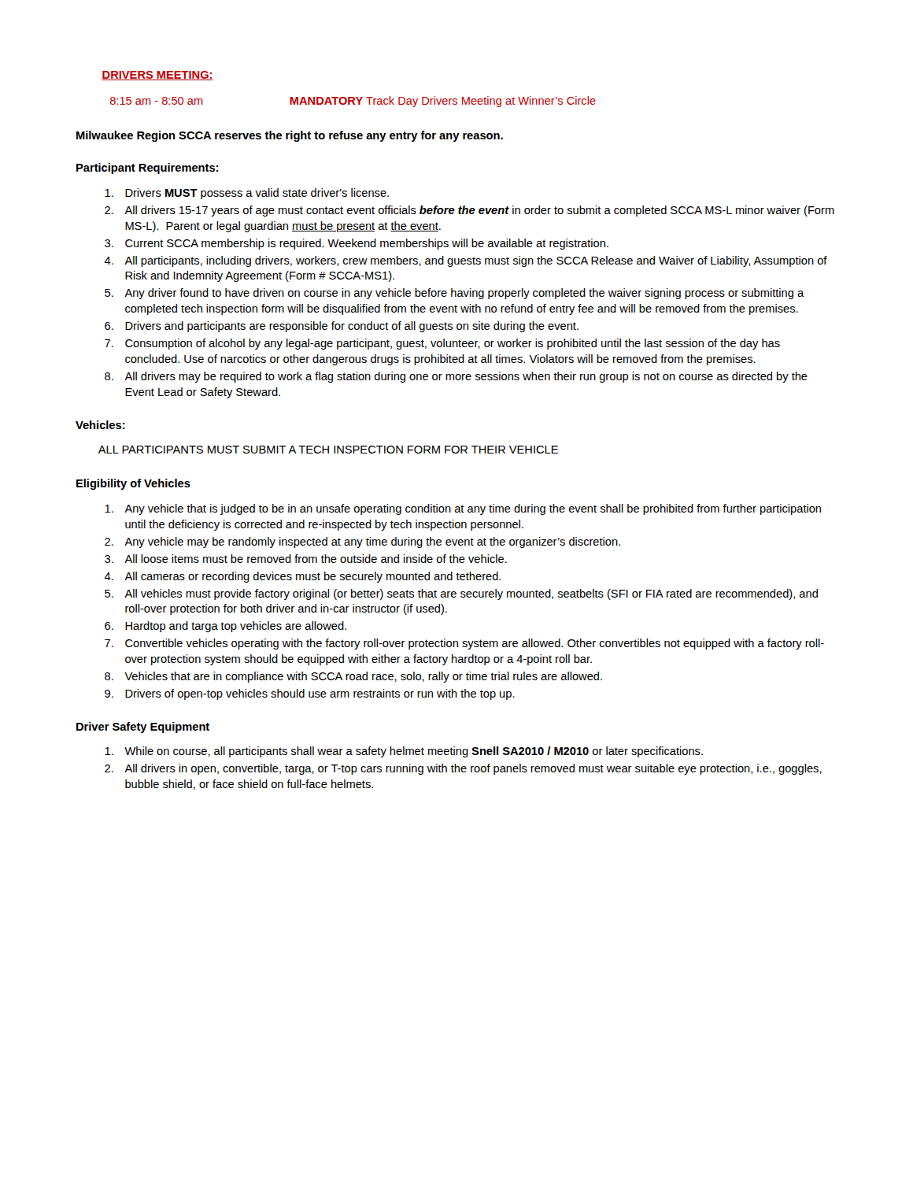DRIVERS MEETING:
8:15 am - 8:50 am MANDATORY Track Day Drivers Meeting at Winner’s Circle
Milwaukee Region SCCA reserves the right to refuse any entry for any reason.
Participant Requirements:
Drivers MUST possess a valid state driver's license.
All drivers 15-17 years of age must contact event officials before the event in order to submit a completed SCCA MS-L minor waiver (Form MS-L). Parent or legal guardian must be present at the event.
Current SCCA membership is required. Weekend memberships will be available at registration.
All participants, including drivers, workers, crew members, and guests must sign the SCCA Release and Waiver of Liability, Assumption of Risk and Indemnity Agreement (Form # SCCA-MS1).
Any driver found to have driven on course in any vehicle before having properly completed the waiver signing process or submitting a completed tech inspection form will be disqualified from the event with no refund of entry fee and will be removed from the premises.
Drivers and participants are responsible for conduct of all guests on site during the event.
Consumption of alcohol by any legal-age participant, guest, volunteer, or worker is prohibited until the last session of the day has concluded. Use of narcotics or other dangerous drugs is prohibited at all times. Violators will be removed from the premises.
All drivers may be required to work a flag station during one or more sessions when their run group is not on course as directed by the Event Lead or Safety Steward.
Vehicles:
ALL PARTICIPANTS MUST SUBMIT A TECH INSPECTION FORM FOR THEIR VEHICLE
Eligibility of Vehicles
Any vehicle that is judged to be in an unsafe operating condition at any time during the event shall be prohibited from further participation until the deficiency is corrected and re-inspected by tech inspection personnel.
Any vehicle may be randomly inspected at any time during the event at the organizer’s discretion.
All loose items must be removed from the outside and inside of the vehicle.
All cameras or recording devices must be securely mounted and tethered.
All vehicles must provide factory original (or better) seats that are securely mounted, seatbelts (SFI or FIA rated are recommended), and roll-over protection for both driver and in-car instructor (if used).
Hardtop and targa top vehicles are allowed.
Convertible vehicles operating with the factory roll-over protection system are allowed. Other convertibles not equipped with a factory roll-over protection system should be equipped with either a factory hardtop or a 4-point roll bar.
Vehicles that are in compliance with SCCA road race, solo, rally or time trial rules are allowed.
Drivers of open-top vehicles should use arm restraints or run with the top up.
Driver Safety Equipment
While on course, all participants shall wear a safety helmet meeting Snell SA2010 / M2010 or later specifications.
All drivers in open, convertible, targa, or T-top cars running with the roof panels removed must wear suitable eye protection, i.e., goggles, bubble shield, or face shield on full-face helmets.